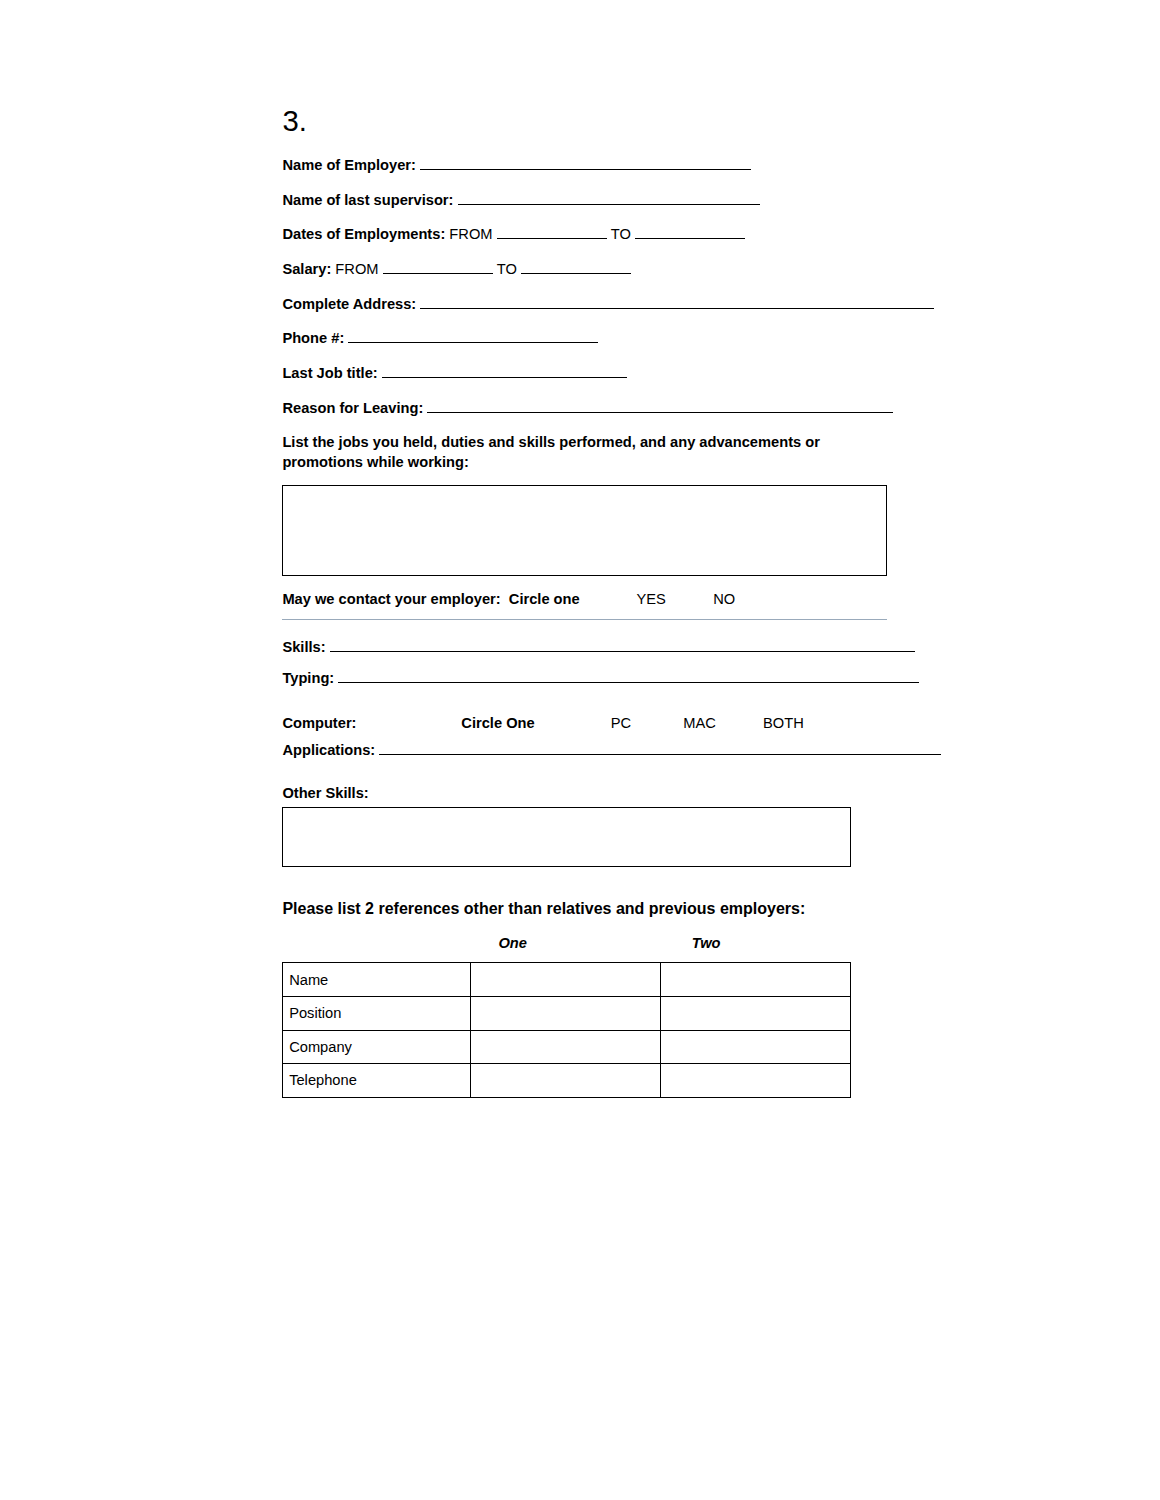3.
Name of Employer:
Name of last supervisor:
Dates of Employments: FROM TO
Salary: FROM TO
Complete Address:
Phone #:
Last Job title:
Reason for Leaving:
List the jobs you held, duties and skills performed, and any advancements or promotions while working:
May we contact your employer: Circle one YES NO
Skills:
Typing:
Computer: Circle One PC MAC BOTH
Applications:
Other Skills:
Please list 2 references other than relatives and previous employers:
One Two
| Name | | |
| Position | | |
| Company | | |
| Telephone | | |